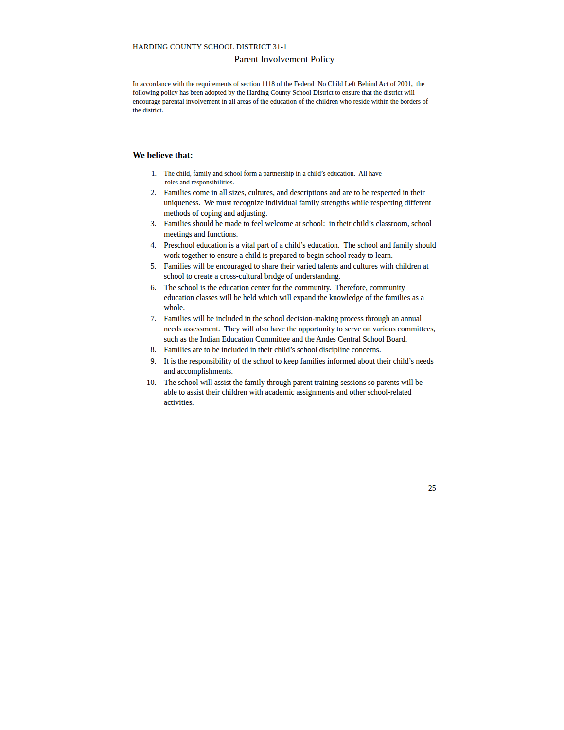HARDING COUNTY SCHOOL DISTRICT 31-1
Parent Involvement Policy
In accordance with the requirements of section 1118 of the Federal No Child Left Behind Act of 2001, the following policy has been adopted by the Harding County School District to ensure that the district will encourage parental involvement in all areas of the education of the children who reside within the borders of the district.
We believe that:
The child, family and school form a partnership in a child’s education. All have roles and responsibilities.
Families come in all sizes, cultures, and descriptions and are to be respected in their uniqueness. We must recognize individual family strengths while respecting different methods of coping and adjusting.
Families should be made to feel welcome at school: in their child’s classroom, school meetings and functions.
Preschool education is a vital part of a child’s education. The school and family should work together to ensure a child is prepared to begin school ready to learn.
Families will be encouraged to share their varied talents and cultures with children at school to create a cross-cultural bridge of understanding.
The school is the education center for the community. Therefore, community education classes will be held which will expand the knowledge of the families as a whole.
Families will be included in the school decision-making process through an annual needs assessment. They will also have the opportunity to serve on various committees, such as the Indian Education Committee and the Andes Central School Board.
Families are to be included in their child’s school discipline concerns.
It is the responsibility of the school to keep families informed about their child’s needs and accomplishments.
The school will assist the family through parent training sessions so parents will be able to assist their children with academic assignments and other school-related activities.
25